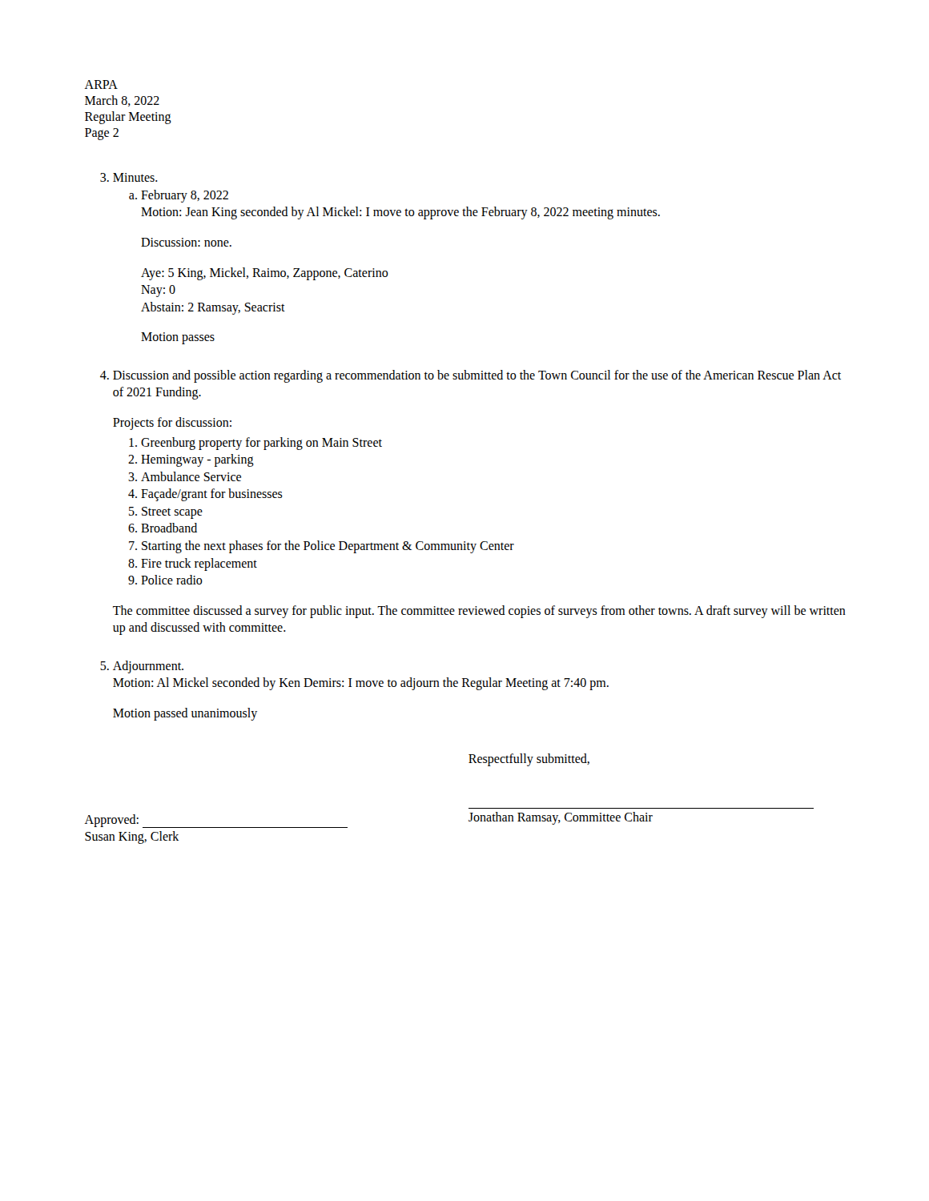ARPA
March 8, 2022
Regular Meeting
Page 2
Minutes.
February 8, 2022
Motion: Jean King seconded by Al Mickel: I move to approve the February 8, 2022 meeting minutes.
Discussion: none.
Aye: 5 King, Mickel, Raimo, Zappone, Caterino
Nay: 0
Abstain: 2 Ramsay, Seacrist
Motion passes
Discussion and possible action regarding a recommendation to be submitted to the Town Council for the use of the American Rescue Plan Act of 2021 Funding.
Projects for discussion:
Greenburg property for parking on Main Street
Hemingway - parking
Ambulance Service
Façade/grant for businesses
Street scape
Broadband
Starting the next phases for the Police Department & Community Center
Fire truck replacement
Police radio
The committee discussed a survey for public input. The committee reviewed copies of surveys from other towns. A draft survey will be written up and discussed with committee.
Adjournment.
Motion: Al Mickel seconded by Ken Demirs: I move to adjourn the Regular Meeting at 7:40 pm.
Motion passed unanimously
Respectfully submitted,
Jonathan Ramsay, Committee Chair
Approved:
Susan King, Clerk